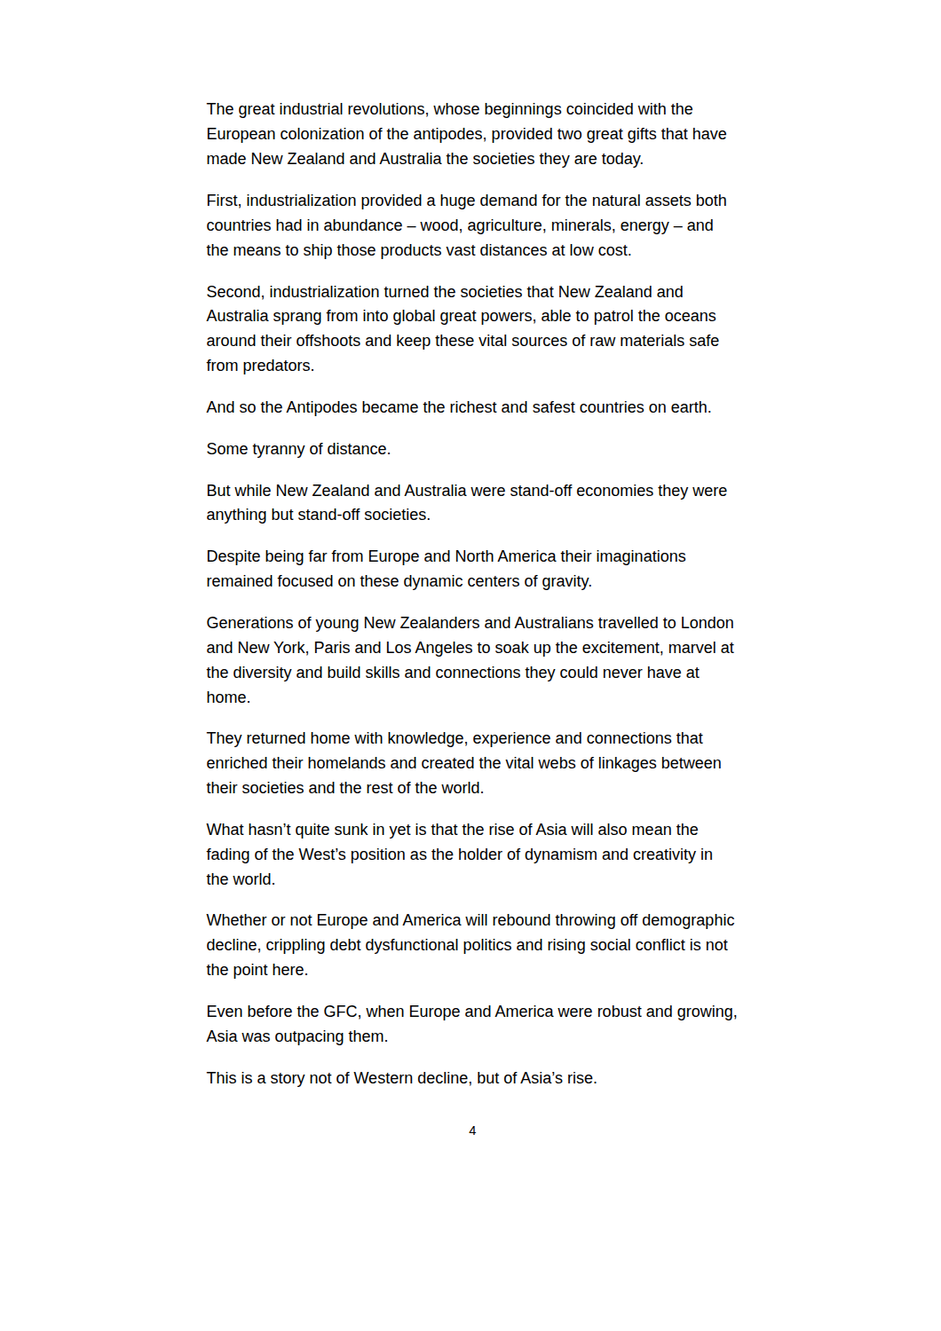The great industrial revolutions, whose beginnings coincided with the European colonization of the antipodes, provided two great gifts that have made New Zealand and Australia the societies they are today.
First, industrialization provided a huge demand for the natural assets both countries had in abundance – wood, agriculture, minerals, energy – and the means to ship those products vast distances at low cost.
Second, industrialization turned the societies that New Zealand and Australia sprang from into global great powers, able to patrol the oceans around their offshoots and keep these vital sources of raw materials safe from predators.
And so the Antipodes became the richest and safest countries on earth.
Some tyranny of distance.
But while New Zealand and Australia were stand-off economies they were anything but stand-off societies.
Despite being far from Europe and North America their imaginations remained focused on these dynamic centers of gravity.
Generations of young New Zealanders and Australians travelled to London and New York, Paris and Los Angeles to soak up the excitement, marvel at the diversity and build skills and connections they could never have at home.
They returned home with knowledge, experience and connections that enriched their homelands and created the vital webs of linkages between their societies and the rest of the world.
What hasn’t quite sunk in yet is that the rise of Asia will also mean the fading of the West’s position as the holder of dynamism and creativity in the world.
Whether or not Europe and America will rebound throwing off demographic decline, crippling debt dysfunctional politics and rising social conflict is not the point here.
Even before the GFC, when Europe and America were robust and growing, Asia was outpacing them.
This is a story not of Western decline, but of Asia’s rise.
4